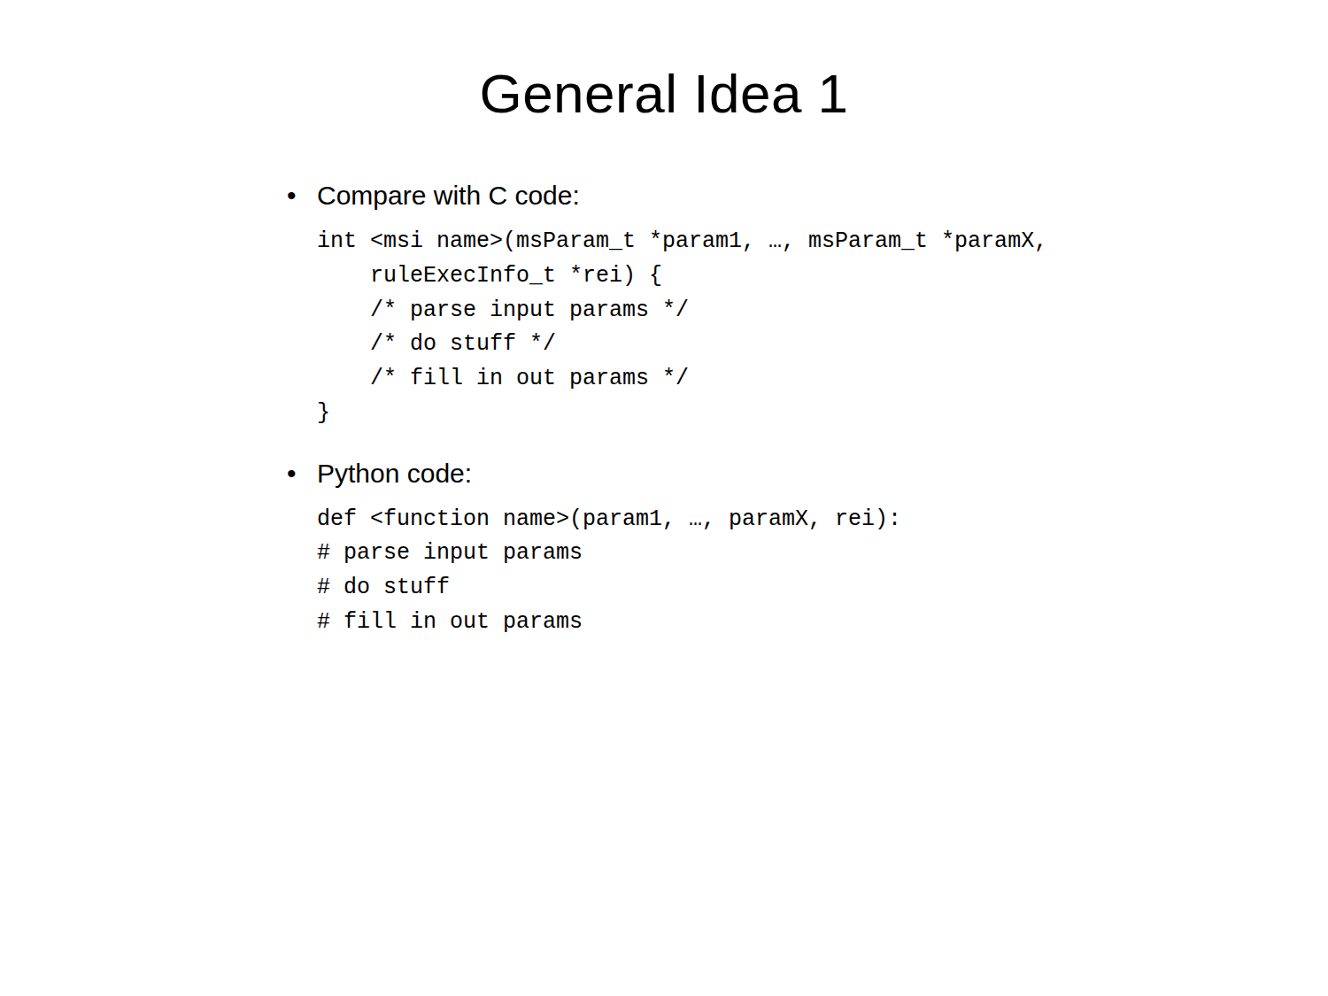General Idea 1
Compare with C code:
int <msi name>(msParam_t *param1, …, msParam_t *paramX,
    ruleExecInfo_t *rei) {
    /* parse input params */
    /* do stuff */
    /* fill in out params */
}
Python code:
def <function name>(param1, …, paramX, rei):
# parse input params
# do stuff
# fill in out params